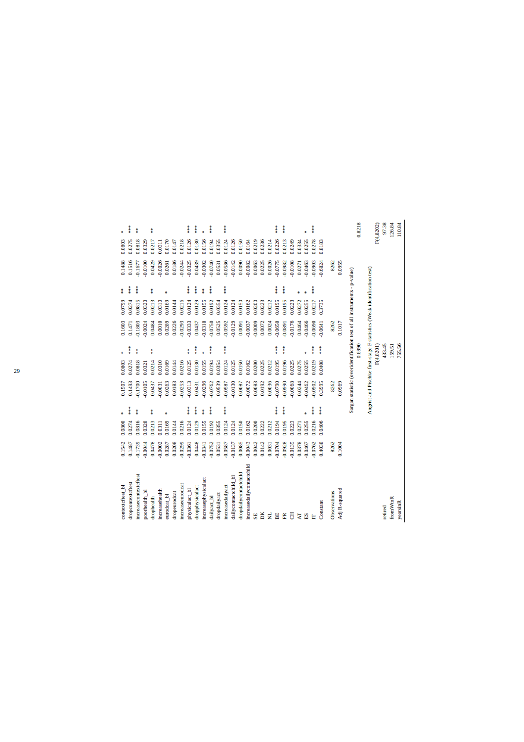29
| contextcftest_bl | 0.1542 | 0.0800 | * | 0.1507 | 0.0803 | * | 0.1603 | 0.0799 | ** | 0.1488 | 0.0803 | * |
| dropcontextcftest | 0.1487 | 0.0274 | *** | 0.1493 | 0.0274 | *** | 0.1471 | 0.0274 | *** | 0.1516 | 0.0275 | *** |
| increasecontextcftest | -0.1739 | 0.0816 | ** | -0.1700 | 0.0818 | ** | -0.1803 | 0.0815 | *** | -0.1677 | 0.0818 | ** |
| poorhealth_bl | -0.0044 | 0.0320 | | -0.0105 | 0.0321 | | -0.0024 | 0.0320 | | -0.0100 | 0.0329 | |
| drophealth | 0.0478 | 0.0213 | ** | 0.0437 | 0.0214 | ** | 0.0484 | 0.0213 | ** | 0.0429 | 0.0217 | ** |
| increasehealth | -0.0002 | 0.0311 | | -0.0031 | 0.0310 | | 0.0010 | 0.0310 | | -0.0026 | 0.0311 | |
| eurodcat_bl | 0.0287 | 0.0169 | * | 0.0263 | 0.0169 | | 0.0289 | 0.0169 | * | 0.0261 | 0.0170 | |
| dropeurodcat | 0.0208 | 0.0144 | | 0.0183 | 0.0144 | | 0.0226 | 0.0144 | | 0.0186 | 0.0147 | |
| increaseeurodcat | -0.0299 | 0.0216 | | -0.0253 | 0.0216 | | -0.0293 | 0.0216 | | -0.0244 | 0.0218 | |
| physicalact_bl | -0.0361 | 0.0124 | *** | -0.0313 | 0.0125 | ** | -0.0333 | 0.0124 | *** | -0.0325 | 0.0126 | *** |
| dropphysicalact | 0.0448 | 0.0129 | *** | 0.0431 | 0.0130 | *** | 0.0437 | 0.0129 | *** | 0.0439 | 0.0130 | *** |
| increasephysicalact | -0.0341 | 0.0155 | ** | -0.0296 | 0.0155 | * | -0.0318 | 0.0155 | ** | -0.0302 | 0.0156 | * |
| dailyact_bl | -0.0752 | 0.0192 | *** | -0.0762 | 0.0194 | *** | -0.0750 | 0.0192 | *** | -0.0740 | 0.0194 | *** |
| dropdailyact | 0.0531 | 0.0355 | | 0.0539 | 0.0354 | | 0.0525 | 0.0354 | | 0.0531 | 0.0355 | |
| increasedailyact | -0.0587 | 0.0124 | *** | -0.0587 | 0.0124 | *** | -0.0592 | 0.0124 | *** | -0.0586 | 0.0124 | *** |
| dailycontactchild_bl | -0.0137 | 0.0124 | | -0.0130 | 0.0125 | | -0.0129 | 0.0124 | | -0.0142 | 0.0126 | |
| dropdailycontactchild | 0.0085 | 0.0150 | | 0.0087 | 0.0150 | | 0.0091 | 0.0150 | | 0.0090 | 0.0150 | |
| increasedailycontactchild | -0.0043 | 0.0162 | | -0.0072 | 0.0162 | | -0.0037 | 0.0162 | | -0.0082 | 0.0164 | |
| SE | 0.0042 | 0.0200 | | 0.0083 | 0.0200 | | -0.0009 | 0.0200 | | 0.0063 | 0.0219 | |
| DK | 0.0142 | 0.0222 | | 0.0192 | 0.0225 | | 0.0072 | 0.0223 | | 0.0225 | 0.0236 | |
| NL | 0.0031 | 0.0212 | | 0.0036 | 0.0212 | | 0.0024 | 0.0212 | | 0.0026 | 0.0214 | |
| BE | -0.0704 | 0.0194 | *** | -0.0790 | 0.0195 | *** | -0.0650 | 0.0195 | *** | -0.0775 | 0.0226 | *** |
| FR | -0.0928 | 0.0195 | *** | -0.0990 | 0.0196 | *** | -0.0891 | 0.0195 | *** | -0.0982 | 0.0213 | *** |
| CH | -0.0135 | 0.0223 | | -0.0068 | 0.0225 | | -0.0176 | 0.0223 | | -0.0108 | 0.0249 | |
| AT | 0.0378 | 0.0271 | | 0.0244 | 0.0275 | | 0.0464 | 0.0272 | * | 0.0271 | 0.0334 | |
| ES | -0.0467 | 0.0255 | * | -0.0462 | 0.0255 | * | -0.0466 | 0.0255 | * | -0.0463 | 0.0255 | * |
| IT | -0.0762 | 0.0216 | *** | -0.0902 | 0.0219 | *** | -0.0690 | 0.0217 | *** | -0.0903 | 0.0278 | *** |
| Constant | 0.4038 | 0.0406 | *** | 0.3995 | 0.0408 | *** | -0.0641 | 0.3735 | | -0.6824 | 0.8183 | |
| Observations | 8262 | | | 8262 | | | 8262 | | | 8262 | | |
| Adj R-squared | 0.1004 | | | 0.0969 | | | 0.1017 | | | 0.0955 | | |
| | Sargan statistic (overidentification test of all instruments - p-value) |
| | | 0.6990 | | 0.8218 |
| | Angrist and Pischke first-stage F statistics (Weak identification test) |
| | | F(4,8201) | | F(4,8202) |
| retired | | 433.45 | | 97.38 |
| fromWtoR | | 159.51 | | 126.84 |
| yearsinR | | 755.56 | | 110.84 |